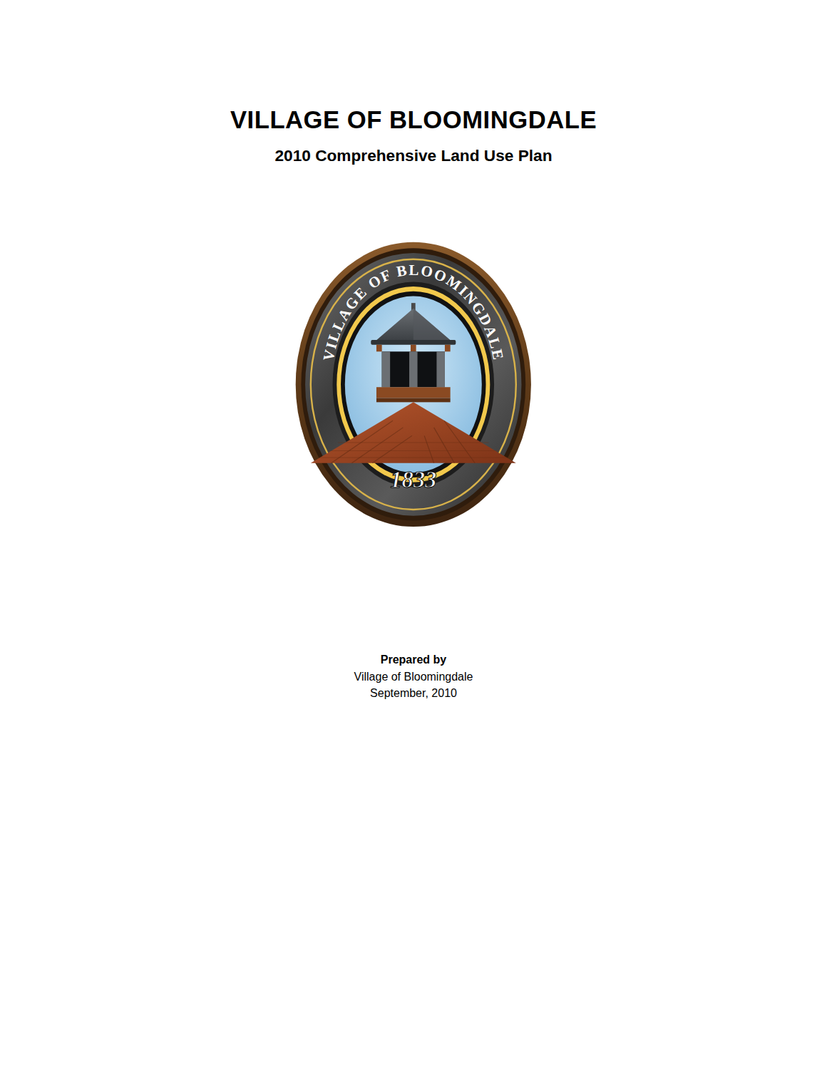VILLAGE OF BLOOMINGDALE
2010 Comprehensive Land Use Plan
1833 VILLAGE OF BLOOMINGDALE
Prepared by
Village of Bloomingdale
September, 2010